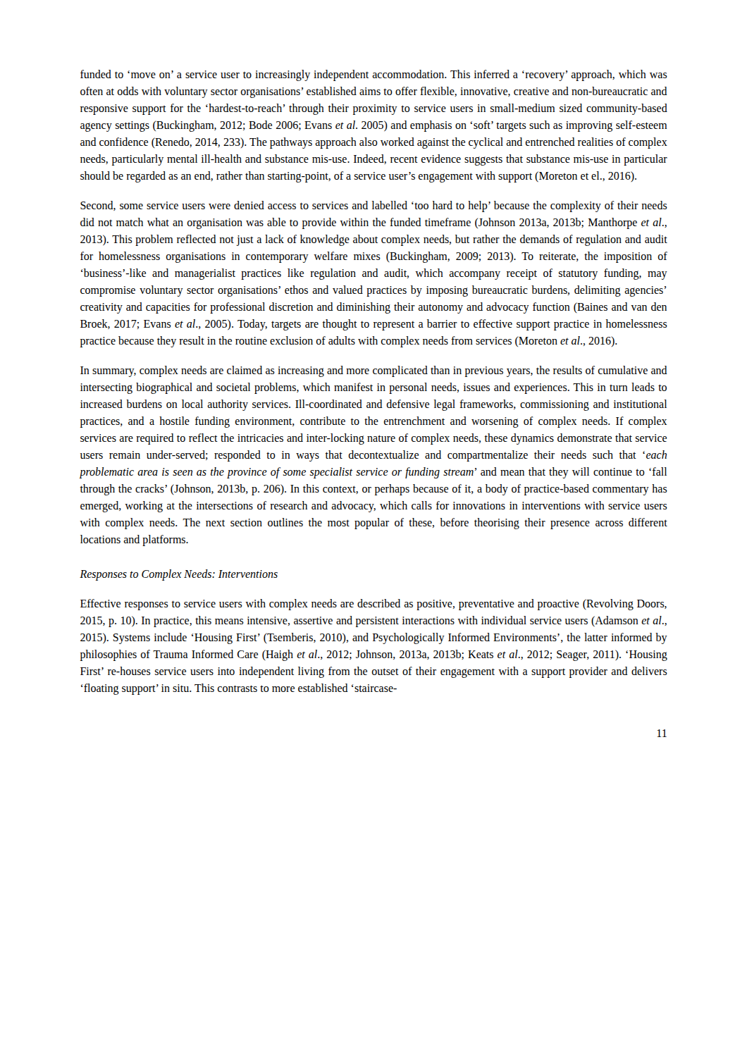funded to ‘move on’ a service user to increasingly independent accommodation. This inferred a ‘recovery’ approach, which was often at odds with voluntary sector organisations’ established aims to offer flexible, innovative, creative and non-bureaucratic and responsive support for the ‘hardest-to-reach’ through their proximity to service users in small-medium sized community-based agency settings (Buckingham, 2012; Bode 2006; Evans et al. 2005) and emphasis on ‘soft’ targets such as improving self-esteem and confidence (Renedo, 2014, 233). The pathways approach also worked against the cyclical and entrenched realities of complex needs, particularly mental ill-health and substance mis-use. Indeed, recent evidence suggests that substance mis-use in particular should be regarded as an end, rather than starting-point, of a service user’s engagement with support (Moreton et el., 2016).
Second, some service users were denied access to services and labelled ‘too hard to help’ because the complexity of their needs did not match what an organisation was able to provide within the funded timeframe (Johnson 2013a, 2013b; Manthorpe et al., 2013). This problem reflected not just a lack of knowledge about complex needs, but rather the demands of regulation and audit for homelessness organisations in contemporary welfare mixes (Buckingham, 2009; 2013). To reiterate, the imposition of ‘business’-like and managerialist practices like regulation and audit, which accompany receipt of statutory funding, may compromise voluntary sector organisations’ ethos and valued practices by imposing bureaucratic burdens, delimiting agencies’ creativity and capacities for professional discretion and diminishing their autonomy and advocacy function (Baines and van den Broek, 2017; Evans et al., 2005). Today, targets are thought to represent a barrier to effective support practice in homelessness practice because they result in the routine exclusion of adults with complex needs from services (Moreton et al., 2016).
In summary, complex needs are claimed as increasing and more complicated than in previous years, the results of cumulative and intersecting biographical and societal problems, which manifest in personal needs, issues and experiences. This in turn leads to increased burdens on local authority services. Ill-coordinated and defensive legal frameworks, commissioning and institutional practices, and a hostile funding environment, contribute to the entrenchment and worsening of complex needs. If complex services are required to reflect the intricacies and inter-locking nature of complex needs, these dynamics demonstrate that service users remain under-served; responded to in ways that decontextualize and compartmentalize their needs such that ‘each problematic area is seen as the province of some specialist service or funding stream’ and mean that they will continue to ‘fall through the cracks’ (Johnson, 2013b, p. 206). In this context, or perhaps because of it, a body of practice-based commentary has emerged, working at the intersections of research and advocacy, which calls for innovations in interventions with service users with complex needs. The next section outlines the most popular of these, before theorising their presence across different locations and platforms.
Responses to Complex Needs: Interventions
Effective responses to service users with complex needs are described as positive, preventative and proactive (Revolving Doors, 2015, p. 10). In practice, this means intensive, assertive and persistent interactions with individual service users (Adamson et al., 2015). Systems include ‘Housing First’ (Tsemberis, 2010), and Psychologically Informed Environments’, the latter informed by philosophies of Trauma Informed Care (Haigh et al., 2012; Johnson, 2013a, 2013b; Keats et al., 2012; Seager, 2011). ‘Housing First’ re-houses service users into independent living from the outset of their engagement with a support provider and delivers ‘floating support’ in situ. This contrasts to more established ‘staircase-
11